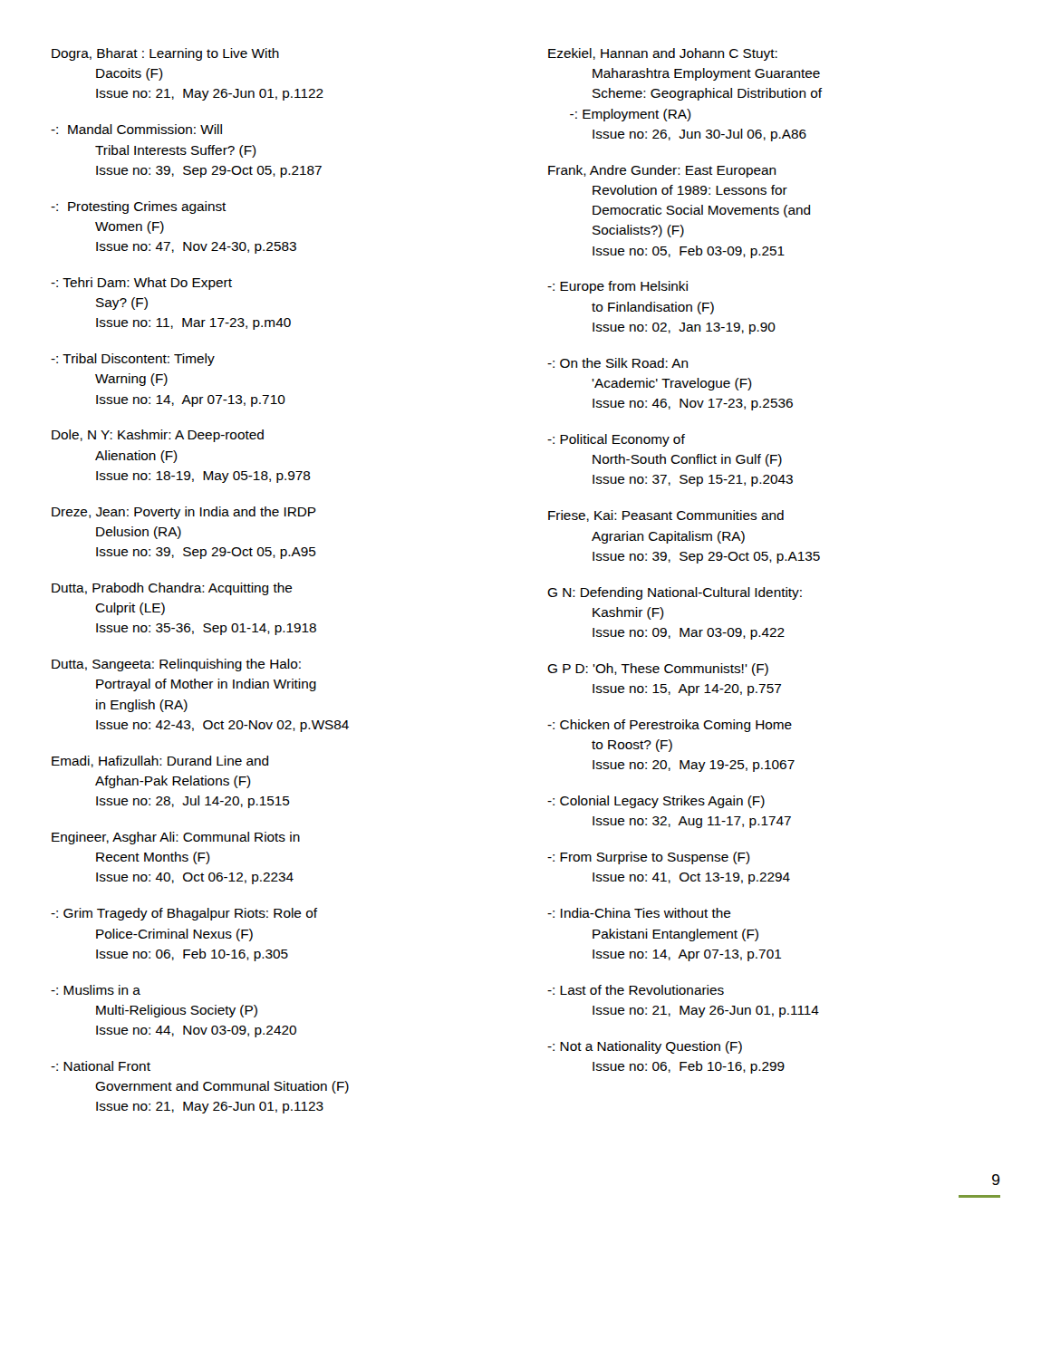Dogra, Bharat : Learning to Live With Dacoits (F) Issue no: 21, May 26-Jun 01, p.1122
-: Mandal Commission: Will Tribal Interests Suffer? (F) Issue no: 39, Sep 29-Oct 05, p.2187
-: Protesting Crimes against Women (F) Issue no: 47, Nov 24-30, p.2583
-: Tehri Dam: What Do Expert Say? (F) Issue no: 11, Mar 17-23, p.m40
-: Tribal Discontent: Timely Warning (F) Issue no: 14, Apr 07-13, p.710
Dole, N Y: Kashmir: A Deep-rooted Alienation (F) Issue no: 18-19, May 05-18, p.978
Dreze, Jean: Poverty in India and the IRDP Delusion (RA) Issue no: 39, Sep 29-Oct 05, p.A95
Dutta, Prabodh Chandra: Acquitting the Culprit (LE) Issue no: 35-36, Sep 01-14, p.1918
Dutta, Sangeeta: Relinquishing the Halo: Portrayal of Mother in Indian Writing in English (RA) Issue no: 42-43, Oct 20-Nov 02, p.WS84
Emadi, Hafizullah: Durand Line and Afghan-Pak Relations (F) Issue no: 28, Jul 14-20, p.1515
Engineer, Asghar Ali: Communal Riots in Recent Months (F) Issue no: 40, Oct 06-12, p.2234
-: Grim Tragedy of Bhagalpur Riots: Role of Police-Criminal Nexus (F) Issue no: 06, Feb 10-16, p.305
-: Muslims in a Multi-Religious Society (P) Issue no: 44, Nov 03-09, p.2420
-: National Front Government and Communal Situation (F) Issue no: 21, May 26-Jun 01, p.1123
Ezekiel, Hannan and Johann C Stuyt: Maharashtra Employment Guarantee Scheme: Geographical Distribution of -: Employment (RA) Issue no: 26, Jun 30-Jul 06, p.A86
Frank, Andre Gunder: East European Revolution of 1989: Lessons for Democratic Social Movements (and Socialists?) (F) Issue no: 05, Feb 03-09, p.251
-: Europe from Helsinki to Finlandisation (F) Issue no: 02, Jan 13-19, p.90
-: On the Silk Road: An 'Academic' Travelogue (F) Issue no: 46, Nov 17-23, p.2536
-: Political Economy of North-South Conflict in Gulf (F) Issue no: 37, Sep 15-21, p.2043
Friese, Kai: Peasant Communities and Agrarian Capitalism (RA) Issue no: 39, Sep 29-Oct 05, p.A135
G N: Defending National-Cultural Identity: Kashmir (F) Issue no: 09, Mar 03-09, p.422
G P D: 'Oh, These Communists!' (F) Issue no: 15, Apr 14-20, p.757
-: Chicken of Perestroika Coming Home to Roost? (F) Issue no: 20, May 19-25, p.1067
-: Colonial Legacy Strikes Again (F) Issue no: 32, Aug 11-17, p.1747
-: From Surprise to Suspense (F) Issue no: 41, Oct 13-19, p.2294
-: India-China Ties without the Pakistani Entanglement (F) Issue no: 14, Apr 07-13, p.701
-: Last of the Revolutionaries Issue no: 21, May 26-Jun 01, p.1114
-: Not a Nationality Question (F) Issue no: 06, Feb 10-16, p.299
9